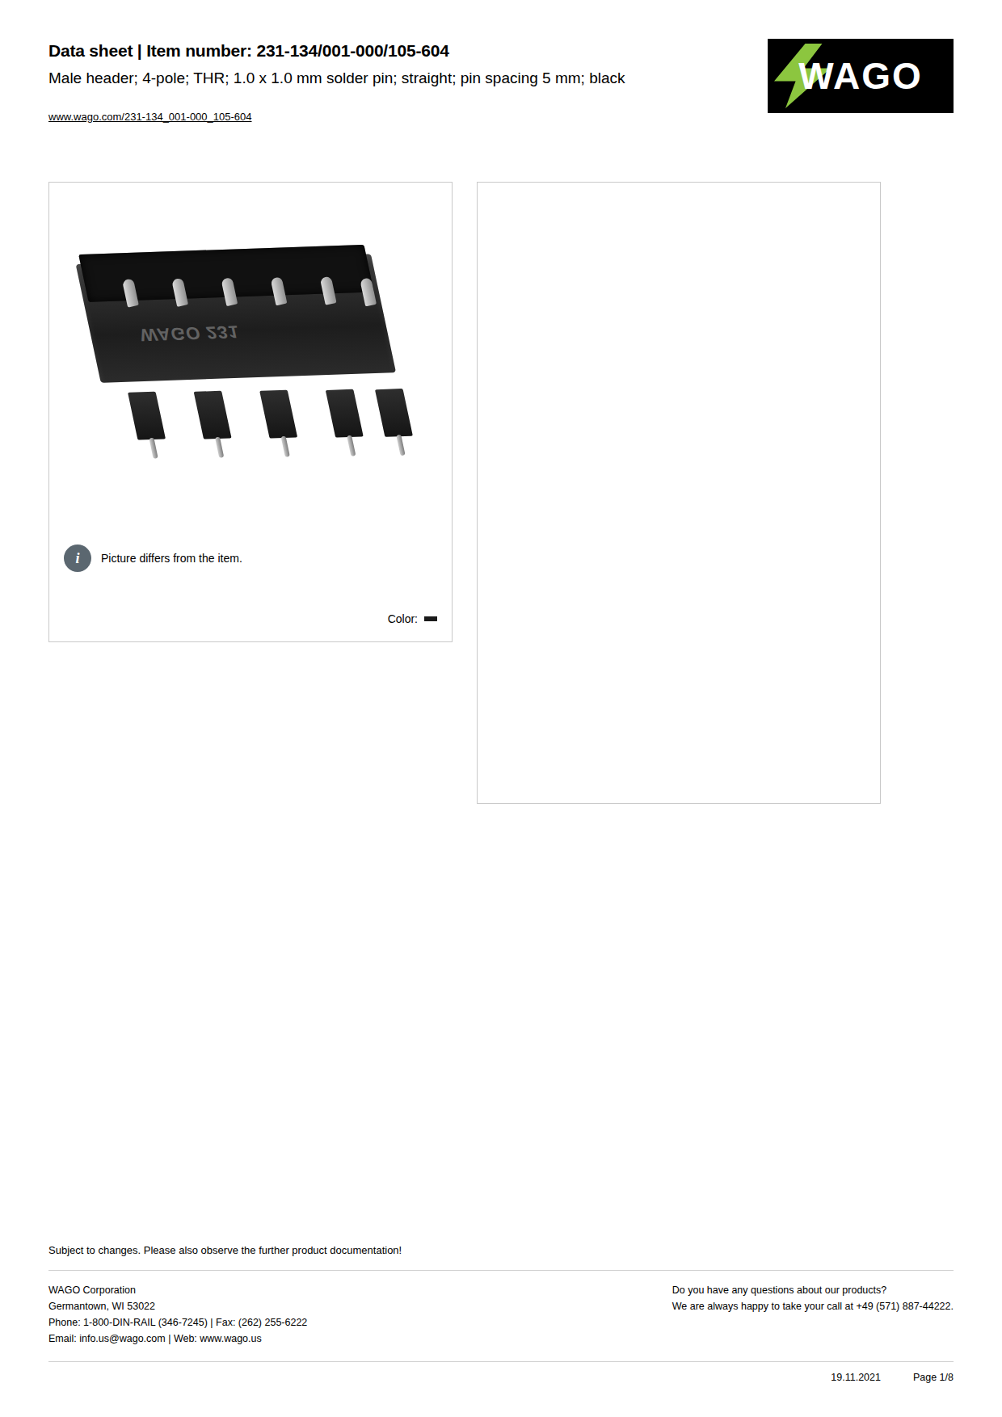Data sheet | Item number: 231-134/001-000/105-604
Male header; 4-pole; THR; 1.0 x 1.0 mm solder pin; straight; pin spacing 5 mm; black
www.wago.com/231-134_001-000_105-604
WAGO
WAGO 231
i
Picture differs from the item.
Color:
Subject to changes. Please also observe the further product documentation!
WAGO Corporation
Germantown, WI 53022
Phone: 1-800-DIN-RAIL (346-7245) | Fax: (262) 255-6222
Email: info.us@wago.com | Web: www.wago.us
Do you have any questions about our products?
We are always happy to take your call at +49 (571) 887-44222.
19.11.2021 Page 1/8